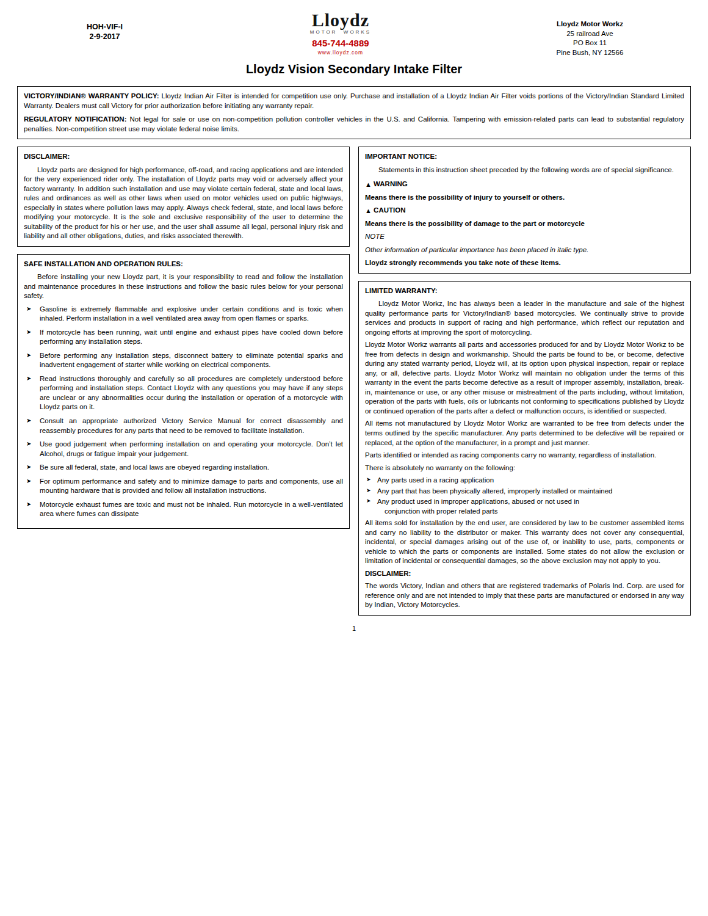HOH-VIF-I
2-9-2017
Lloydz
MOTOR WORKS
845-744-4889
www.lloydz.com
Lloydz Motor Workz
25 railroad Ave
PO Box 11
Pine Bush, NY 12566
Lloydz Vision Secondary Intake Filter
VICTORY/INDIAN® WARRANTY POLICY: Lloydz Indian Air Filter is intended for competition use only. Purchase and installation of a Lloydz Indian Air Filter voids portions of the Victory/Indian Standard Limited Warranty. Dealers must call Victory for prior authorization before initiating any warranty repair.
REGULATORY NOTIFICATION: Not legal for sale or use on non-competition pollution controller vehicles in the U.S. and California. Tampering with emission-related parts can lead to substantial regulatory penalties. Non-competition street use may violate federal noise limits.
DISCLAIMER:
Lloydz parts are designed for high performance, off-road, and racing applications and are intended for the very experienced rider only. The installation of Lloydz parts may void or adversely affect your factory warranty. In addition such installation and use may violate certain federal, state and local laws, rules and ordinances as well as other laws when used on motor vehicles used on public highways, especially in states where pollution laws may apply. Always check federal, state, and local laws before modifying your motorcycle. It is the sole and exclusive responsibility of the user to determine the suitability of the product for his or her use, and the user shall assume all legal, personal injury risk and liability and all other obligations, duties, and risks associated therewith.
SAFE INSTALLATION AND OPERATION RULES:
Before installing your new Lloydz part, it is your responsibility to read and follow the installation and maintenance procedures in these instructions and follow the basic rules below for your personal safety.
Gasoline is extremely flammable and explosive under certain conditions and is toxic when inhaled. Perform installation in a well ventilated area away from open flames or sparks.
If motorcycle has been running, wait until engine and exhaust pipes have cooled down before performing any installation steps.
Before performing any installation steps, disconnect battery to eliminate potential sparks and inadvertent engagement of starter while working on electrical components.
Read instructions thoroughly and carefully so all procedures are completely understood before performing and installation steps. Contact Lloydz with any questions you may have if any steps are unclear or any abnormalities occur during the installation or operation of a motorcycle with Lloydz parts on it.
Consult an appropriate authorized Victory Service Manual for correct disassembly and reassembly procedures for any parts that need to be removed to facilitate installation.
Use good judgement when performing installation on and operating your motorcycle. Don’t let Alcohol, drugs or fatigue impair your judgement.
Be sure all federal, state, and local laws are obeyed regarding installation.
For optimum performance and safety and to minimize damage to parts and components, use all mounting hardware that is provided and follow all installation instructions.
Motorcycle exhaust fumes are toxic and must not be inhaled. Run motorcycle in a well-ventilated area where fumes can dissipate
IMPORTANT NOTICE:
Statements in this instruction sheet preceded by the following words are of special significance.
▲ WARNING
Means there is the possibility of injury to yourself or others.
▲ CAUTION
Means there is the possibility of damage to the part or motorcycle
NOTE
Other information of particular importance has been placed in italic type.
Lloydz strongly recommends you take note of these items.
LIMITED WARRANTY:
Lloydz Motor Workz, Inc has always been a leader in the manufacture and sale of the highest quality performance parts for Victory/Indian® based motorcycles. We continually strive to provide services and products in support of racing and high performance, which reflect our reputation and ongoing efforts at improving the sport of motorcycling.
Lloydz Motor Workz warrants all parts and accessories produced for and by Lloydz Motor Workz to be free from defects in design and workmanship. Should the parts be found to be, or become, defective during any stated warranty period, Lloydz will, at its option upon physical inspection, repair or replace any, or all, defective parts. Lloydz Motor Workz will maintain no obligation under the terms of this warranty in the event the parts become defective as a result of improper assembly, installation, break-in, maintenance or use, or any other misuse or mistreatment of the parts including, without limitation, operation of the parts with fuels, oils or lubricants not conforming to specifications published by Lloydz or continued operation of the parts after a defect or malfunction occurs, is identified or suspected.
All items not manufactured by Lloydz Motor Workz are warranted to be free from defects under the terms outlined by the specific manufacturer. Any parts determined to be defective will be repaired or replaced, at the option of the manufacturer, in a prompt and just manner.
Parts identified or intended as racing components carry no warranty, regardless of installation.
There is absolutely no warranty on the following:
Any parts used in a racing application
Any part that has been physically altered, improperly installed or maintained
Any product used in improper applications, abused or not used in conjunction with proper related parts
All items sold for installation by the end user, are considered by law to be customer assembled items and carry no liability to the distributor or maker. This warranty does not cover any consequential, incidental, or special damages arising out of the use of, or inability to use, parts, components or vehicle to which the parts or components are installed. Some states do not allow the exclusion or limitation of incidental or consequential damages, so the above exclusion may not apply to you.
DISCLAIMER:
The words Victory, Indian and others that are registered trademarks of Polaris Ind. Corp. are used for reference only and are not intended to imply that these parts are manufactured or endorsed in any way by Indian, Victory Motorcycles.
1